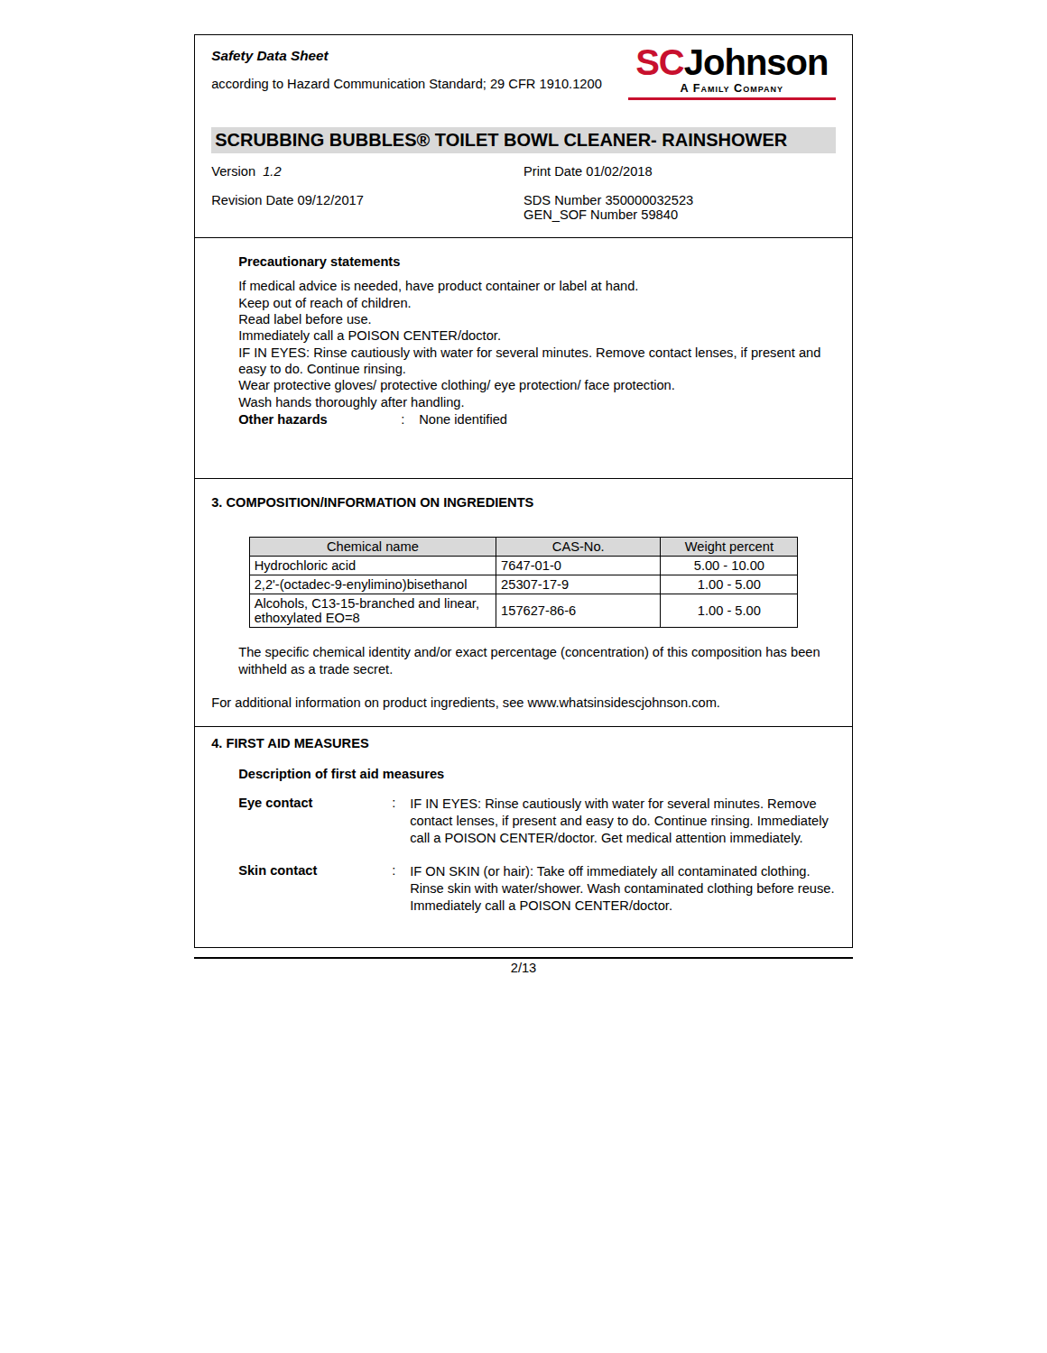Safety Data Sheet
according to Hazard Communication Standard; 29 CFR 1910.1200
SCJohnson
A Family Company
SCRUBBING BUBBLES® TOILET BOWL CLEANER- RAINSHOWER
| Version 1.2 | Print Date 01/02/2018 |
| Revision Date 09/12/2017 | SDS Number 350000032523 GEN_SOF Number 59840 |
Precautionary statements
If medical advice is needed, have product container or label at hand.
Keep out of reach of children.
Read label before use.
Immediately call a POISON CENTER/doctor.
IF IN EYES: Rinse cautiously with water for several minutes. Remove contact lenses, if present and easy to do. Continue rinsing.
Wear protective gloves/ protective clothing/ eye protection/ face protection.
Wash hands thoroughly after handling.
Other hazards: None identified
3. COMPOSITION/INFORMATION ON INGREDIENTS
| Chemical name | CAS-No. | Weight percent |
| --- | --- | --- |
| Hydrochloric acid | 7647-01-0 | 5.00 - 10.00 |
| 2,2'-(octadec-9-enylimino)bisethanol | 25307-17-9 | 1.00 - 5.00 |
| Alcohols, C13-15-branched and linear, ethoxylated EO=8 | 157627-86-6 | 1.00 - 5.00 |
The specific chemical identity and/or exact percentage (concentration) of this composition has been withheld as a trade secret.
For additional information on product ingredients, see www.whatsinsidescjohnson.com.
4. FIRST AID MEASURES
Description of first aid measures
| Eye contact | : | IF IN EYES: Rinse cautiously with water for several minutes. Remove contact lenses, if present and easy to do. Continue rinsing. Immediately call a POISON CENTER/doctor. Get medical attention immediately. |
| Skin contact | : | IF ON SKIN (or hair): Take off immediately all contaminated clothing. Rinse skin with water/shower. Wash contaminated clothing before reuse. Immediately call a POISON CENTER/doctor. |
2/13